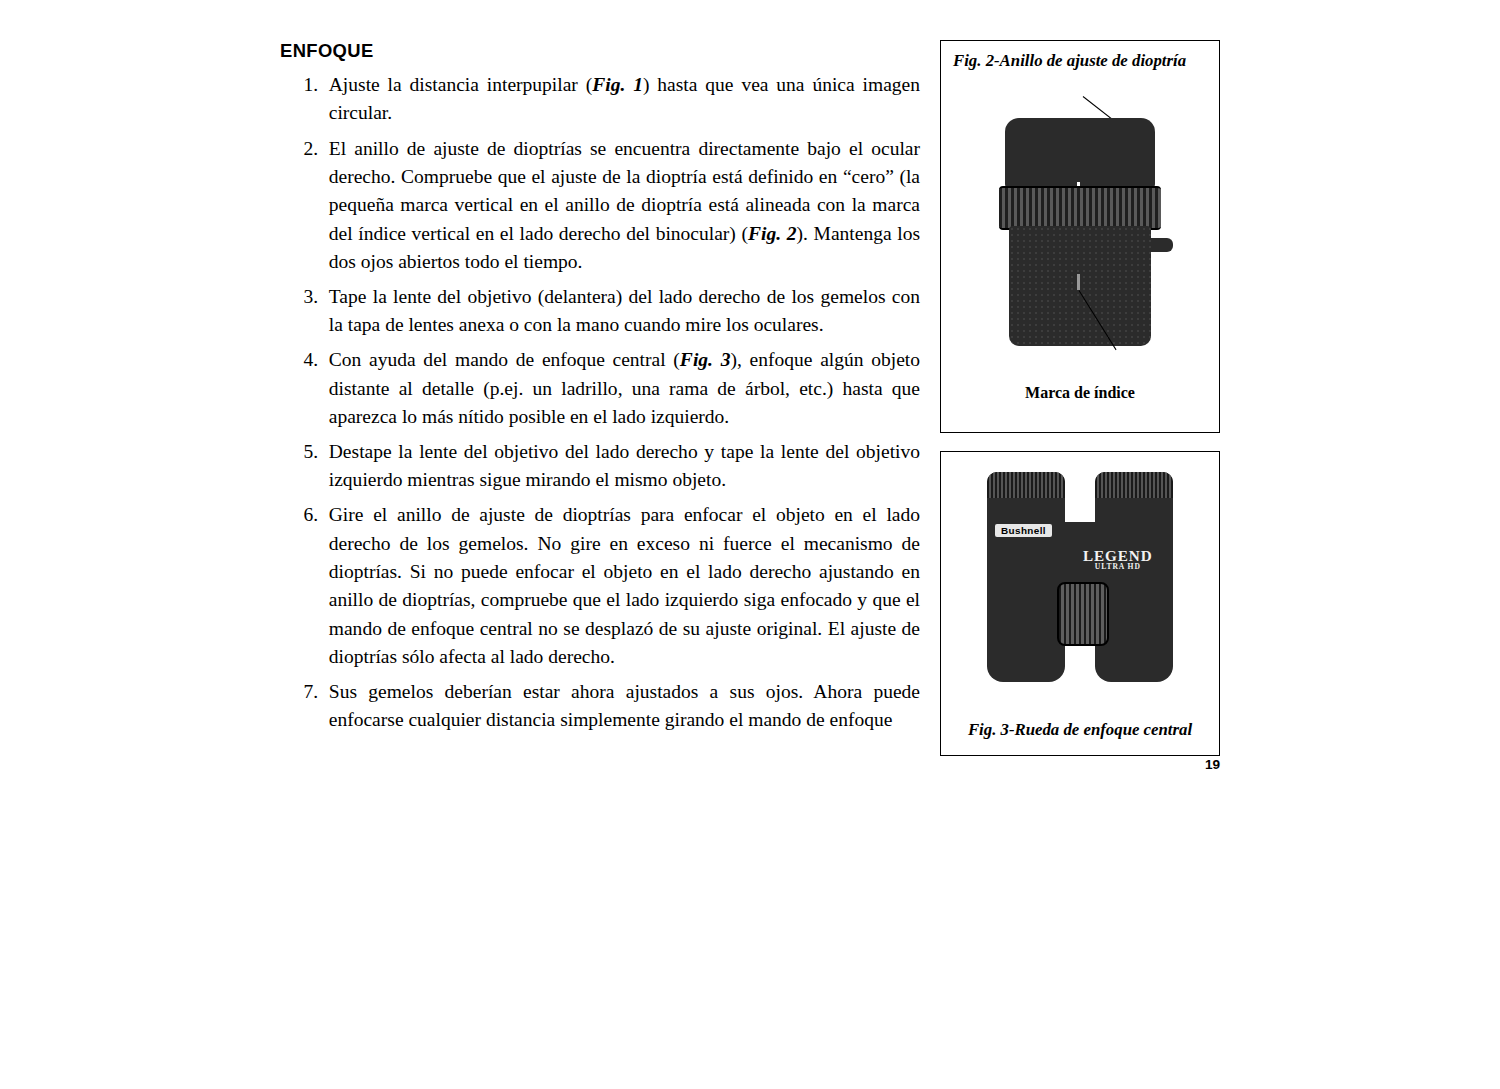ENFOQUE
Ajuste la distancia interpupilar (Fig. 1) hasta que vea una única imagen circular.
El anillo de ajuste de dioptrías se encuentra directamente bajo el ocular derecho. Compruebe que el ajuste de la dioptría está definido en “cero” (la pequeña marca vertical en el anillo de dioptría está alineada con la marca del índice vertical en el lado derecho del binocular) (Fig. 2). Mantenga los dos ojos abiertos todo el tiempo.
Tape la lente del objetivo (delantera) del lado derecho de los gemelos con la tapa de lentes anexa o con la mano cuando mire los oculares.
Con ayuda del mando de enfoque central (Fig. 3), enfoque algún objeto distante al detalle (p.ej. un ladrillo, una rama de árbol, etc.) hasta que aparezca lo más nítido posible en el lado izquierdo.
Destape la lente del objetivo del lado derecho y tape la lente del objetivo izquierdo mientras sigue mirando el mismo objeto.
Gire el anillo de ajuste de dioptrías para enfocar el objeto en el lado derecho de los gemelos. No gire en exceso ni fuerce el mecanismo de dioptrías. Si no puede enfocar el objeto en el lado derecho ajustando en anillo de dioptrías, compruebe que el lado izquierdo siga enfocado y que el mando de enfoque central no se desplazó de su ajuste original. El ajuste de dioptrías sólo afecta al lado derecho.
Sus gemelos deberían estar ahora ajustados a sus ojos. Ahora puede enfocarse cualquier distancia simplemente girando el mando de enfoque
Fig. 2-Anillo de ajuste de dioptría
Marca de índice
Bushnell
LEGENDULTRA HD
Fig. 3-Rueda de enfoque central
19